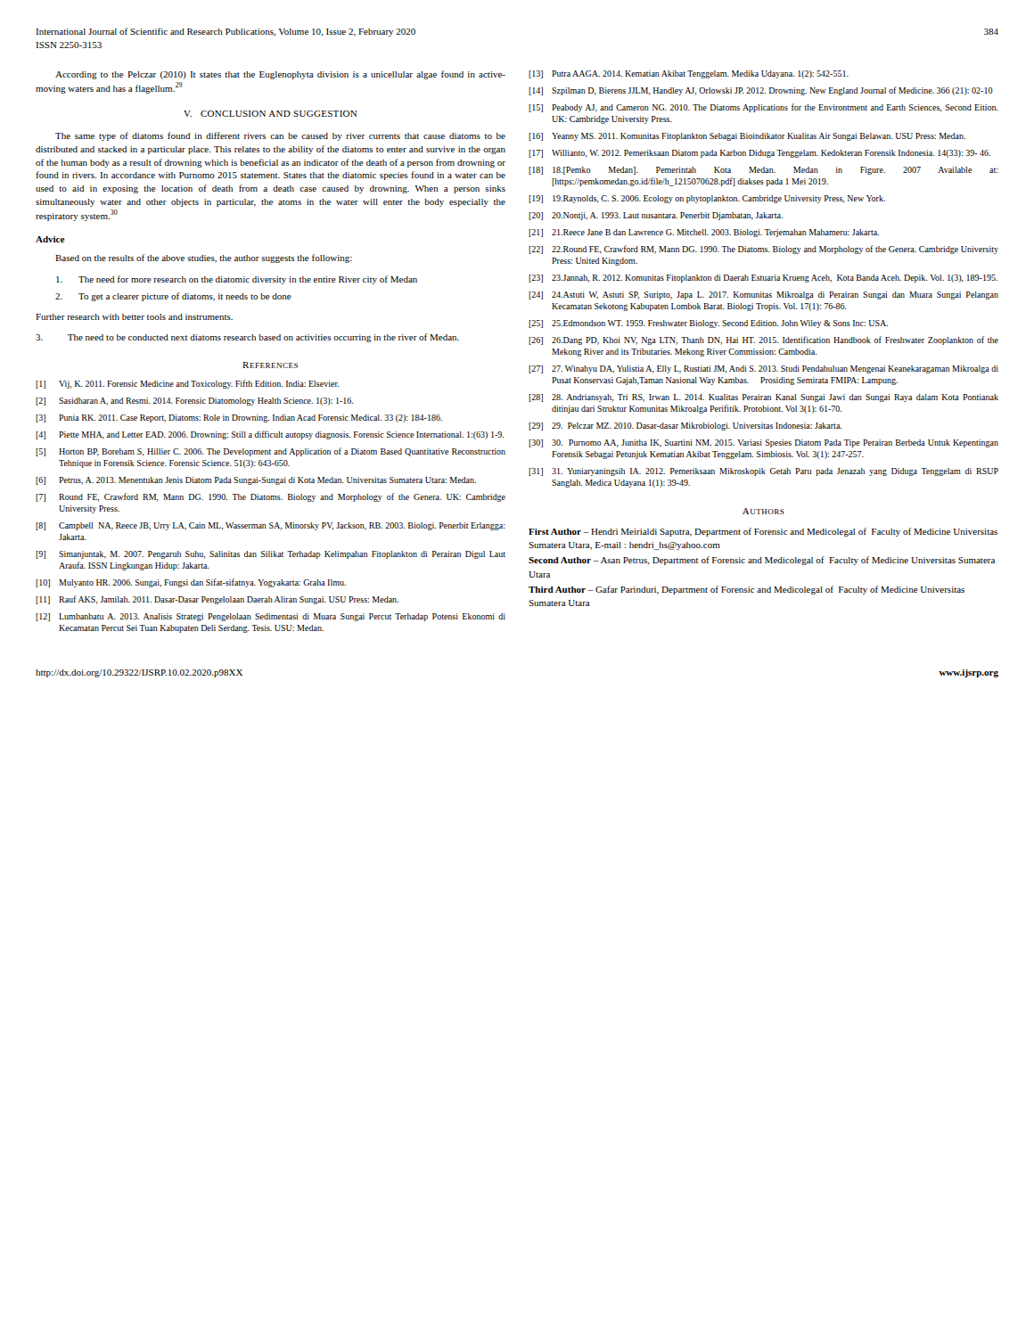International Journal of Scientific and Research Publications, Volume 10, Issue 2, February 2020
ISSN 2250-3153
384
According to the Pelczar (2010) It states that the Euglenophyta division is a unicellular algae found in active-moving waters and has a flagellum.29
V. CONCLUSION AND SUGGESTION
The same type of diatoms found in different rivers can be caused by river currents that cause diatoms to be distributed and stacked in a particular place. This relates to the ability of the diatoms to enter and survive in the organ of the human body as a result of drowning which is beneficial as an indicator of the death of a person from drowning or found in rivers. In accordance with Purnomo 2015 statement. States that the diatomic species found in a water can be used to aid in exposing the location of death from a death case caused by drowning. When a person sinks simultaneously water and other objects in particular, the atoms in the water will enter the body especially the respiratory system.30
Advice
Based on the results of the above studies, the author suggests the following:
1. The need for more research on the diatomic diversity in the entire River city of Medan
2. To get a clearer picture of diatoms, it needs to be done
Further research with better tools and instruments.
3. The need to be conducted next diatoms research based on activities occurring in the river of Medan.
REFERENCES
[1] Vij, K. 2011. Forensic Medicine and Toxicology. Fifth Edition. India: Elsevier.
[2] Sasidharan A, and Resmi. 2014. Forensic Diatomology Health Science. 1(3): 1-16.
[3] Punia RK. 2011. Case Report, Diatoms: Role in Drowning. Indian Acad Forensic Medical. 33 (2): 184-186.
[4] Piette MHA, and Letter EAD. 2006. Drowning: Still a difficult autopsy diagnosis. Forensic Science International. 1:(63) 1-9.
[5] Horton BP, Boreham S, Hillier C. 2006. The Development and Application of a Diatom Based Quantitative Reconstruction Tehnique in Forensik Science. Forensic Science. 51(3): 643-650.
[6] Petrus, A. 2013. Menentukan Jenis Diatom Pada Sungai-Sungai di Kota Medan. Universitas Sumatera Utara: Medan.
[7] Round FE, Crawford RM, Mann DG. 1990. The Diatoms. Biology and Morphology of the Genera. UK: Cambridge University Press.
[8] Campbell NA, Reece JB, Urry LA, Cain ML, Wasserman SA, Minorsky PV, Jackson, RB. 2003. Biologi. Penerbit Erlangga: Jakarta.
[9] Simanjuntak, M. 2007. Pengaruh Suhu, Salinitas dan Silikat Terhadap Kelimpahan Fitoplankton di Perairan Digul Laut Araufa. ISSN Lingkungan Hidup: Jakarta.
[10] Mulyanto HR. 2006. Sungai, Fungsi dan Sifat-sifatnya. Yogyakarta: Graha Ilmu.
[11] Rauf AKS, Jamilah. 2011. Dasar-Dasar Pengelolaan Daerah Aliran Sungai. USU Press: Medan.
[12] Lumbanbatu A. 2013. Analisis Strategi Pengelolaan Sedimentasi di Muara Sungai Percut Terhadap Potensi Ekonomi di Kecamatan Percut Sei Tuan Kabupaten Deli Serdang. Tesis. USU: Medan.
[13] Putra AAGA. 2014. Kematian Akibat Tenggelam. Medika Udayana. 1(2): 542-551.
[14] Szpilman D, Bierens JJLM, Handley AJ, Orlowski JP. 2012. Drowning. New England Journal of Medicine. 366 (21): 02-10
[15] Peabody AJ, and Cameron NG. 2010. The Diatoms Applications for the Environtment and Earth Sciences, Second Eition. UK: Cambridge University Press.
[16] Yeanny MS. 2011. Komunitas Fitoplankton Sebagai Bioindikator Kualitas Air Sungai Belawan. USU Press: Medan.
[17] Willianto, W. 2012. Pemeriksaan Diatom pada Karbon Diduga Tenggelam. Kedokteran Forensik Indonesia. 14(33): 39- 46.
[18] 18.[Pemko Medan]. Pemerintah Kota Medan. Medan in Figure. 2007 Available at: [https://pemkomedan.go.id/file/h_1215070628.pdf] diakses pada 1 Mei 2019.
[19] 19.Raynolds, C. S. 2006. Ecology on phytoplankton. Cambridge University Press, New York.
[20] 20.Nontji, A. 1993. Laut nusantara. Penerbit Djambatan, Jakarta.
[21] 21.Reece Jane B dan Lawrence G. Mitchell. 2003. Biologi. Terjemahan Mahameru: Jakarta.
[22] 22.Round FE, Crawford RM, Mann DG. 1990. The Diatoms. Biology and Morphology of the Genera. Cambridge University Press: United Kingdom.
[23] 23.Jannah, R. 2012. Komunitas Fitoplankton di Daerah Estuaria Krueng Aceh, Kota Banda Aceh. Depik. Vol. 1(3), 189-195.
[24] 24.Astuti W, Astuti SP, Suripto, Japa L. 2017. Komunitas Mikroalga di Perairan Sungai dan Muara Sungai Pelangan Kecamatan Sekotong Kabupaten Lombok Barat. Biologi Tropis. Vol. 17(1): 76-86.
[25] 25.Edmondson WT. 1959. Freshwater Biology. Second Edition. John Wiley & Sons Inc: USA.
[26] 26.Dang PD, Khoi NV, Nga LTN, Thanh DN, Hai HT. 2015. Identification Handbook of Freshwater Zooplankton of the Mekong River and its Tributaries. Mekong River Commission: Cambodia.
[27] 27. Winahyu DA, Yulistia A, Elly L, Rustiati JM, Andi S. 2013. Studi Pendahuluan Mengenai Keanekaragaman Mikroalga di Pusat Konservasi Gajah,Taman Nasional Way Kambas. Prosiding Semirata FMIPA: Lampung.
[28] 28. Andriansyah, Tri RS, Irwan L. 2014. Kualitas Perairan Kanal Sungai Jawi dan Sungai Raya dalam Kota Pontianak ditinjau dari Struktur Komunitas Mikroalga Perifitik. Protobiont. Vol 3(1): 61-70.
[29] 29. Pelczar MZ. 2010. Dasar-dasar Mikrobiologi. Universitas Indonesia: Jakarta.
[30] 30. Purnomo AA, Junitha IK, Suartini NM. 2015. Variasi Spesies Diatom Pada Tipe Perairan Berbeda Untuk Kepentingan Forensik Sebagai Petunjuk Kematian Akibat Tenggelam. Simbiosis. Vol. 3(1): 247-257.
[31] 31. Yuniaryaningsih IA. 2012. Pemeriksaan Mikroskopik Getah Paru pada Jenazah yang Diduga Tenggelam di RSUP Sanglah. Medica Udayana 1(1): 39-49.
AUTHORS
First Author – Hendri Meirialdi Saputra, Department of Forensic and Medicolegal of Faculty of Medicine Universitas Sumatera Utara, E-mail : hendri_hs@yahoo.com
Second Author – Asan Petrus, Department of Forensic and Medicolegal of Faculty of Medicine Universitas Sumatera Utara
Third Author – Gafar Parinduri, Department of Forensic and Medicolegal of Faculty of Medicine Universitas Sumatera Utara
http://dx.doi.org/10.29322/IJSRP.10.02.2020.p98XX
www.ijsrp.org